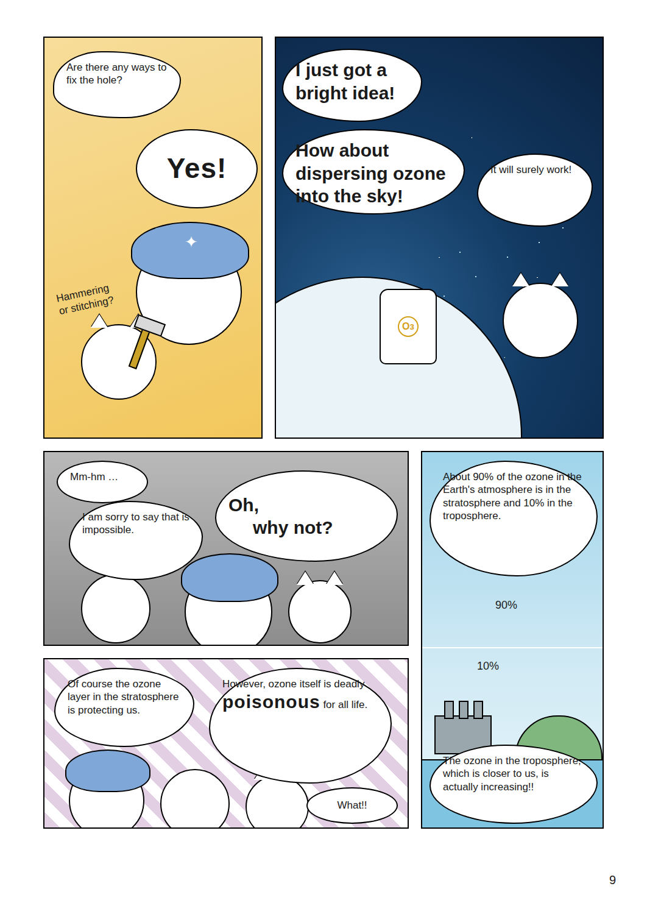Are there any ways to fix the hole?
Yes!
Hammering
or stitching?
✦
O3
I just got a bright idea!
How about dispersing ozone into the sky!
It will surely work!
Mm-hm …
I am sorry to say that is impossible.
Oh, why not?
About 90% of the ozone in the Earth's atmosphere is in the stratosphere and 10% in the troposphere.
90%
10%
The ozone in the troposphere, which is closer to us, is actually increasing!!
Of course the ozone layer in the stratosphere is protecting us.
However, ozone itself is deadly poisonous for all life.
What!!
9